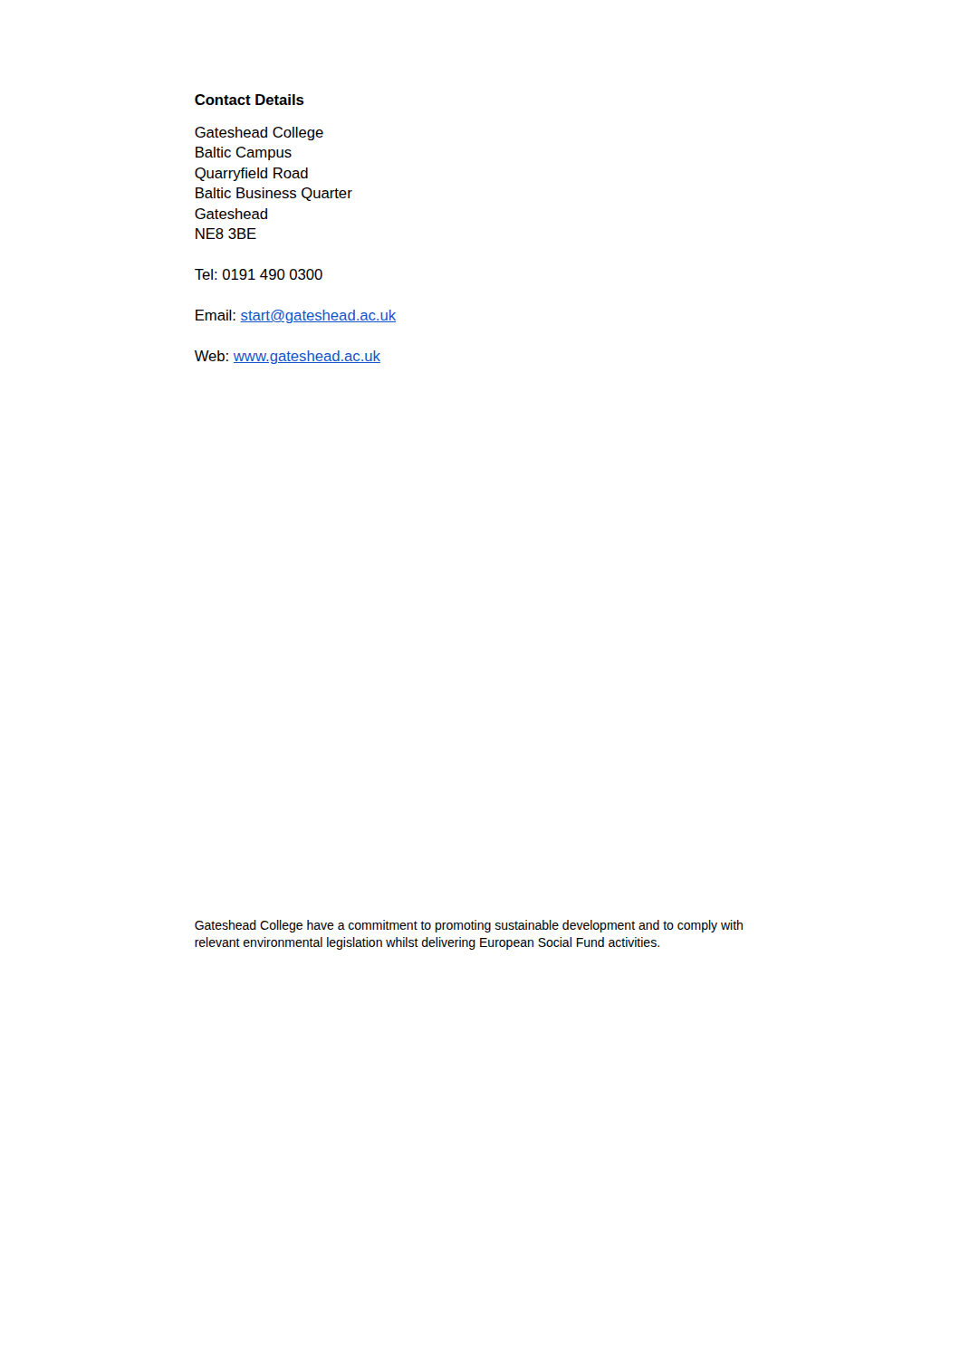Contact Details
Gateshead College
Baltic Campus
Quarryfield Road
Baltic Business Quarter
Gateshead
NE8 3BE
Tel: 0191 490 0300
Email: start@gateshead.ac.uk
Web: www.gateshead.ac.uk
Gateshead College have a commitment to promoting sustainable development and to comply with relevant environmental legislation whilst delivering European Social Fund activities.